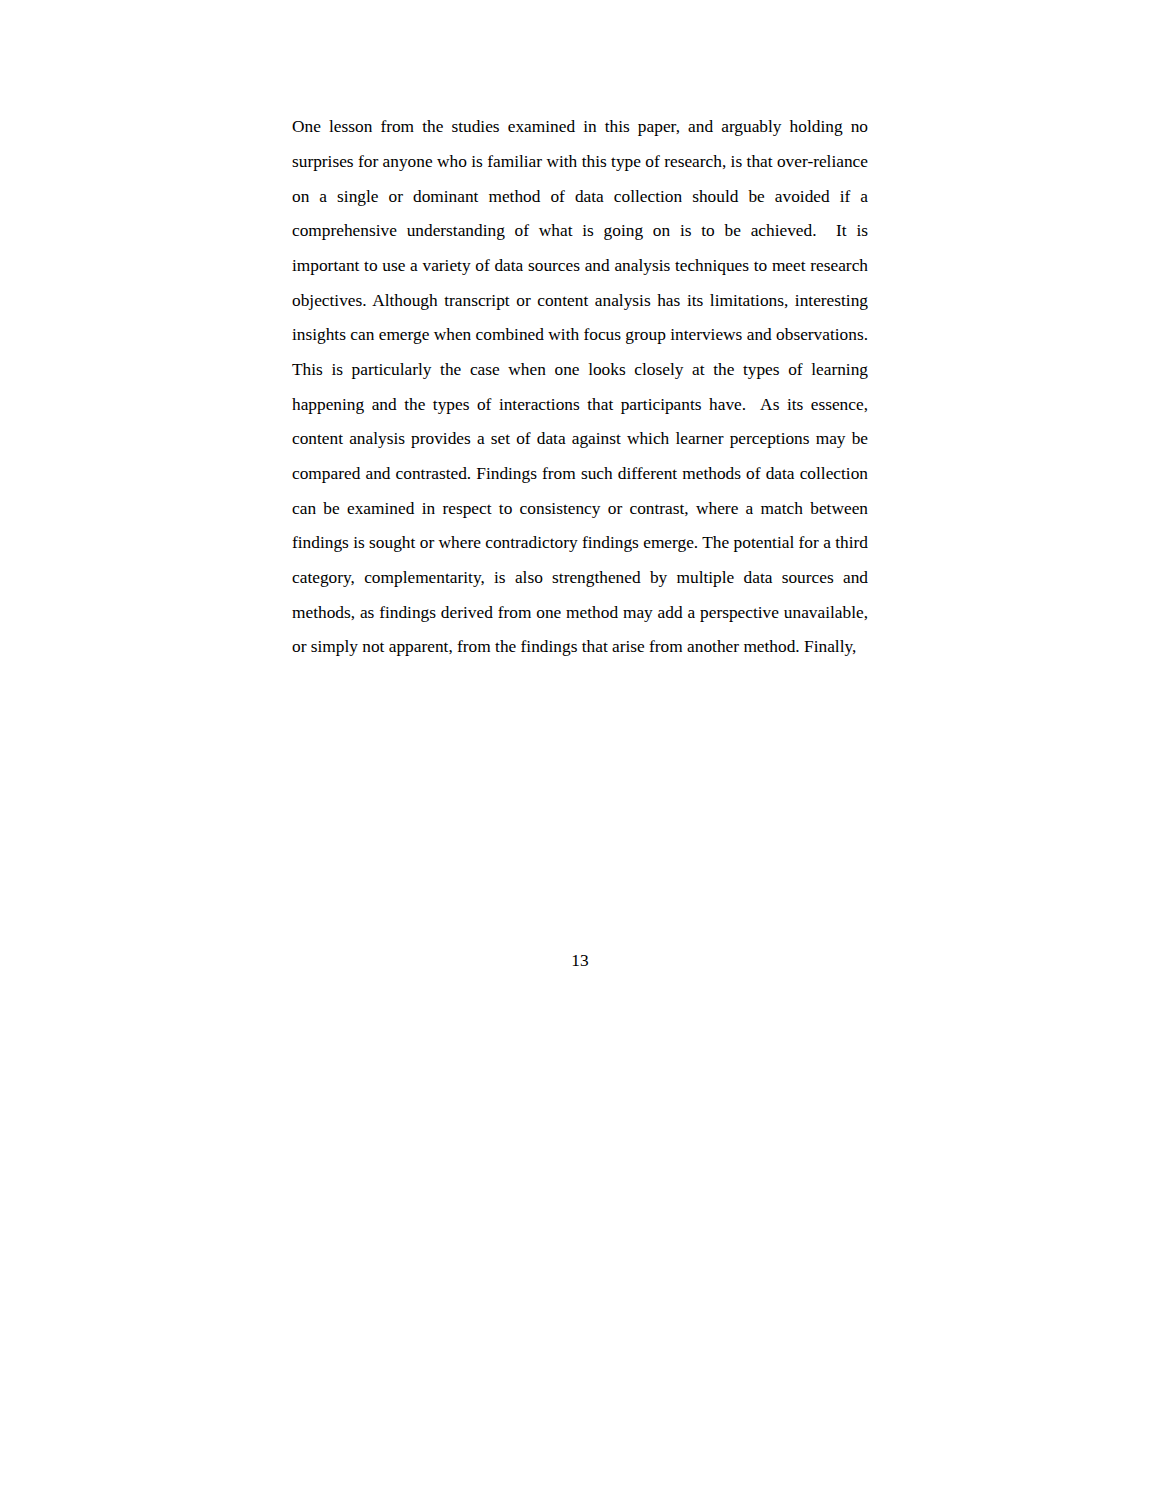One lesson from the studies examined in this paper, and arguably holding no surprises for anyone who is familiar with this type of research, is that over-reliance on a single or dominant method of data collection should be avoided if a comprehensive understanding of what is going on is to be achieved. It is important to use a variety of data sources and analysis techniques to meet research objectives. Although transcript or content analysis has its limitations, interesting insights can emerge when combined with focus group interviews and observations. This is particularly the case when one looks closely at the types of learning happening and the types of interactions that participants have. As its essence, content analysis provides a set of data against which learner perceptions may be compared and contrasted. Findings from such different methods of data collection can be examined in respect to consistency or contrast, where a match between findings is sought or where contradictory findings emerge. The potential for a third category, complementarity, is also strengthened by multiple data sources and methods, as findings derived from one method may add a perspective unavailable, or simply not apparent, from the findings that arise from another method. Finally,
13